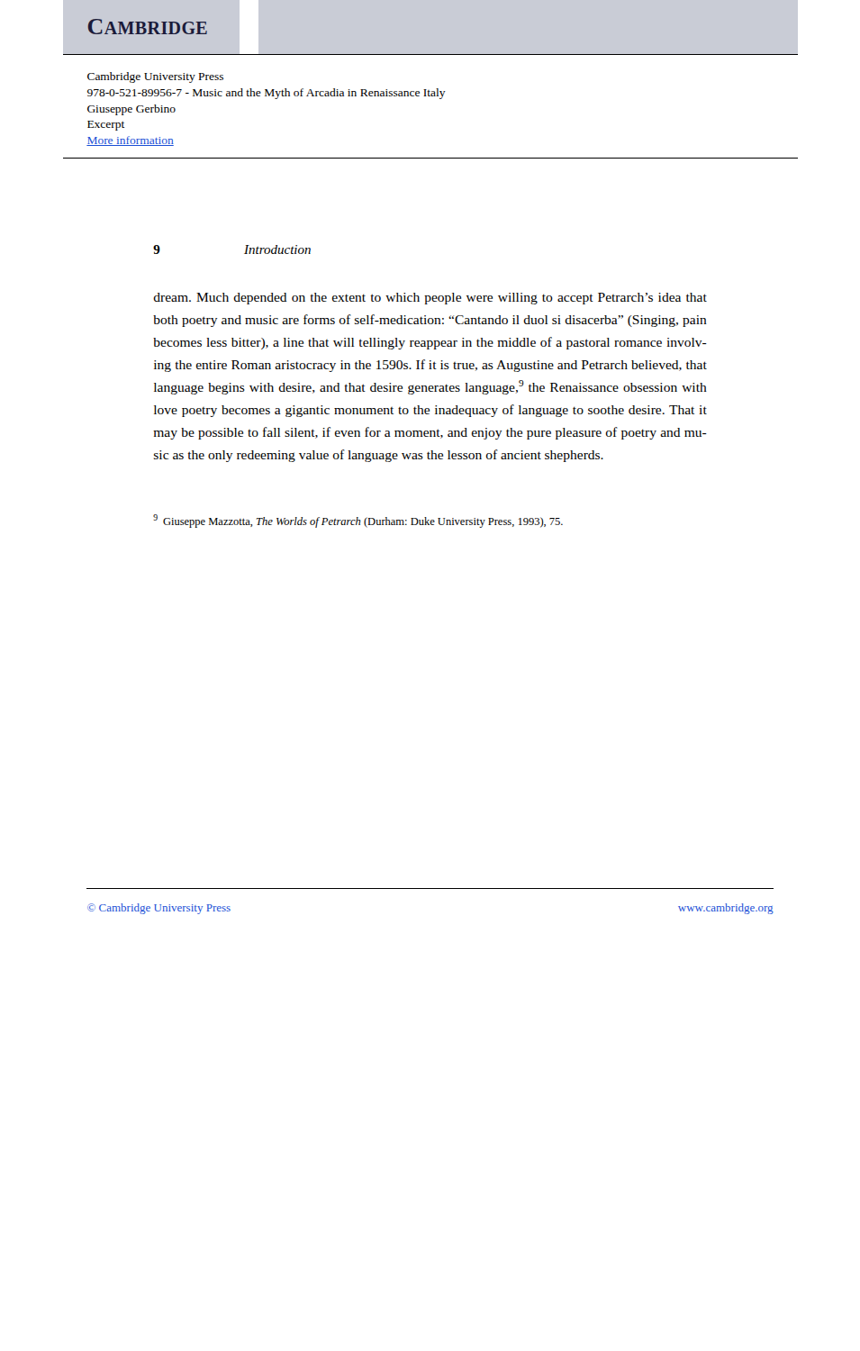CAMBRIDGE
Cambridge University Press
978-0-521-89956-7 - Music and the Myth of Arcadia in Renaissance Italy
Giuseppe Gerbino
Excerpt
More information
9
Introduction
dream. Much depended on the extent to which people were willing to accept Petrarch’s idea that both poetry and music are forms of self-medication: “Cantando il duol si disacerba” (Singing, pain becomes less bitter), a line that will tellingly reappear in the middle of a pastoral romance involving the entire Roman aristocracy in the 1590s. If it is true, as Augustine and Petrarch believed, that language begins with desire, and that desire generates language,9 the Renaissance obsession with love poetry becomes a gigantic monument to the inadequacy of language to soothe desire. That it may be possible to fall silent, if even for a moment, and enjoy the pure pleasure of poetry and music as the only redeeming value of language was the lesson of ancient shepherds.
9 Giuseppe Mazzotta, The Worlds of Petrarch (Durham: Duke University Press, 1993), 75.
© Cambridge University Press
www.cambridge.org